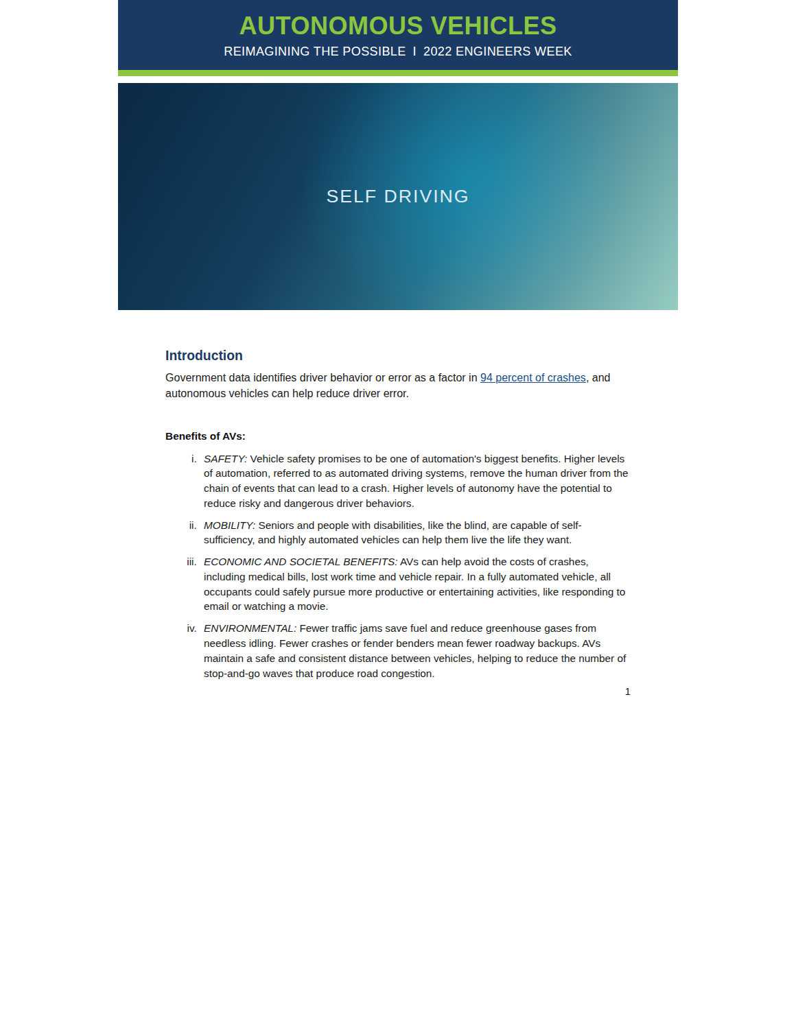AUTONOMOUS VEHICLES
REIMAGINING THE POSSIBLEI2022 ENGINEERS WEEK
Self Driving
Introduction
Government data identifies driver behavior or error as a factor in 94 percent of crashes, and autonomous vehicles can help reduce driver error.
Benefits of AVs:
SAFETY: Vehicle safety promises to be one of automation's biggest benefits. Higher levels of automation, referred to as automated driving systems, remove the human driver from the chain of events that can lead to a crash. Higher levels of autonomy have the potential to reduce risky and dangerous driver behaviors.
MOBILITY: Seniors and people with disabilities, like the blind, are capable of self-sufficiency, and highly automated vehicles can help them live the life they want.
ECONOMIC AND SOCIETAL BENEFITS: AVs can help avoid the costs of crashes, including medical bills, lost work time and vehicle repair. In a fully automated vehicle, all occupants could safely pursue more productive or entertaining activities, like responding to email or watching a movie.
ENVIRONMENTAL: Fewer traffic jams save fuel and reduce greenhouse gases from needless idling. Fewer crashes or fender benders mean fewer roadway backups. AVs maintain a safe and consistent distance between vehicles, helping to reduce the number of stop-and-go waves that produce road congestion.
1